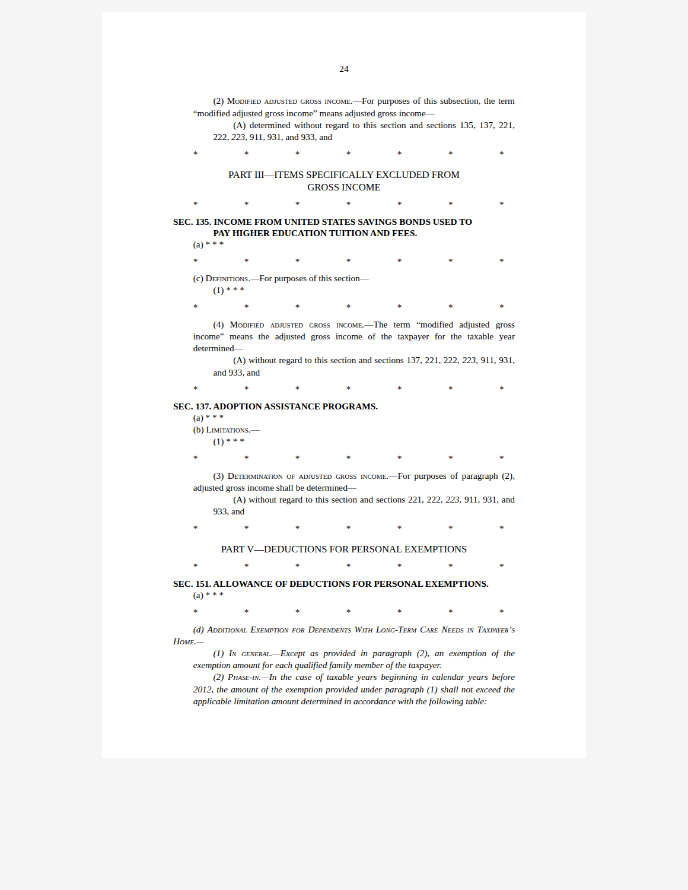24
(2) Modified adjusted gross income.—For purposes of this subsection, the term “modified adjusted gross income” means adjusted gross income—
(A) determined without regard to this section and sections 135, 137, 221, 222, 223, 911, 931, and 933, and
*******
PART III—ITEMS SPECIFICALLY EXCLUDED FROM
GROSS INCOME
*******
SEC. 135. INCOME FROM UNITED STATES SAVINGS BONDS USED TOPAY HIGHER EDUCATION TUITION AND FEES.
(a) * * *
*******
(c) Definitions.—For purposes of this section—
(1) * * *
*******
(4) Modified adjusted gross income.—The term “modified adjusted gross income” means the adjusted gross income of the taxpayer for the taxable year determined—
(A) without regard to this section and sections 137, 221, 222, 223, 911, 931, and 933, and
*******
SEC. 137. ADOPTION ASSISTANCE PROGRAMS.
(a) * * *
(b) Limitations.—
(1) * * *
*******
(3) Determination of adjusted gross income.—For purposes of paragraph (2), adjusted gross income shall be determined—
(A) without regard to this section and sections 221, 222, 223, 911, 931, and 933, and
*******
PART V—DEDUCTIONS FOR PERSONAL EXEMPTIONS
*******
SEC. 151. ALLOWANCE OF DEDUCTIONS FOR PERSONAL EXEMPTIONS.
(a) * * *
*******
(d) Additional Exemption for Dependents With Long-Term Care Needs in Taxpayer’s Home.—
(1) In general.—Except as provided in paragraph (2), an exemption of the exemption amount for each qualified family member of the taxpayer.
(2) Phase-in.—In the case of taxable years beginning in calendar years before 2012, the amount of the exemption provided under paragraph (1) shall not exceed the applicable limitation amount determined in accordance with the following table: